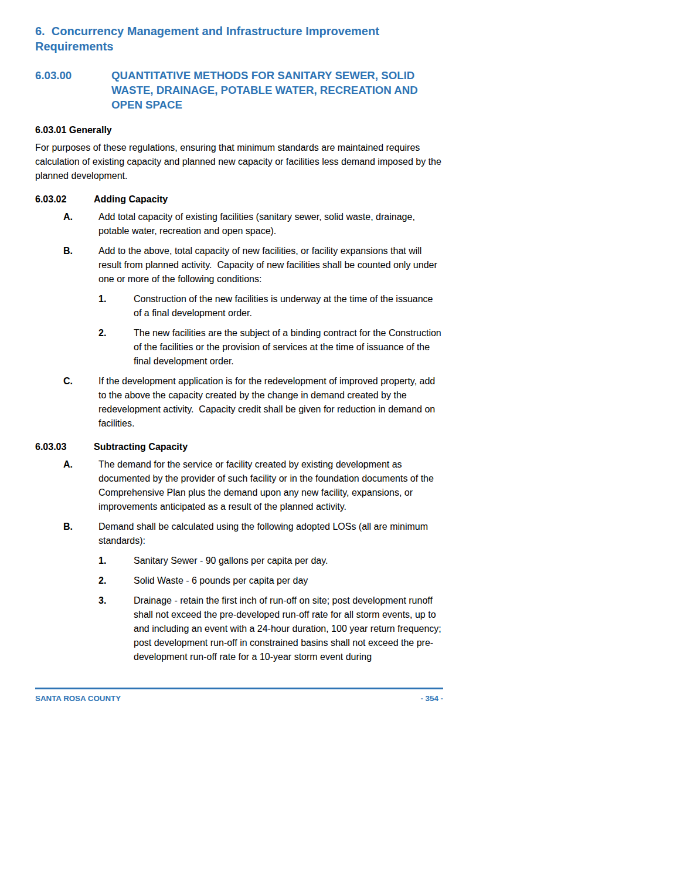6. Concurrency Management and Infrastructure Improvement Requirements
6.03.00 QUANTITATIVE METHODS FOR SANITARY SEWER, SOLID WASTE, DRAINAGE, POTABLE WATER, RECREATION AND OPEN SPACE
6.03.01 Generally
For purposes of these regulations, ensuring that minimum standards are maintained requires calculation of existing capacity and planned new capacity or facilities less demand imposed by the planned development.
6.03.02 Adding Capacity
A. Add total capacity of existing facilities (sanitary sewer, solid waste, drainage, potable water, recreation and open space).
B. Add to the above, total capacity of new facilities, or facility expansions that will result from planned activity. Capacity of new facilities shall be counted only under one or more of the following conditions:
1. Construction of the new facilities is underway at the time of the issuance of a final development order.
2. The new facilities are the subject of a binding contract for the Construction of the facilities or the provision of services at the time of issuance of the final development order.
C. If the development application is for the redevelopment of improved property, add to the above the capacity created by the change in demand created by the redevelopment activity. Capacity credit shall be given for reduction in demand on facilities.
6.03.03 Subtracting Capacity
A. The demand for the service or facility created by existing development as documented by the provider of such facility or in the foundation documents of the Comprehensive Plan plus the demand upon any new facility, expansions, or improvements anticipated as a result of the planned activity.
B. Demand shall be calculated using the following adopted LOSs (all are minimum standards):
1. Sanitary Sewer - 90 gallons per capita per day.
2. Solid Waste - 6 pounds per capita per day
3. Drainage - retain the first inch of run-off on site; post development runoff shall not exceed the pre-developed run-off rate for all storm events, up to and including an event with a 24-hour duration, 100 year return frequency; post development run-off in constrained basins shall not exceed the pre-development run-off rate for a 10-year storm event during
SANTA ROSA COUNTY - 354 -